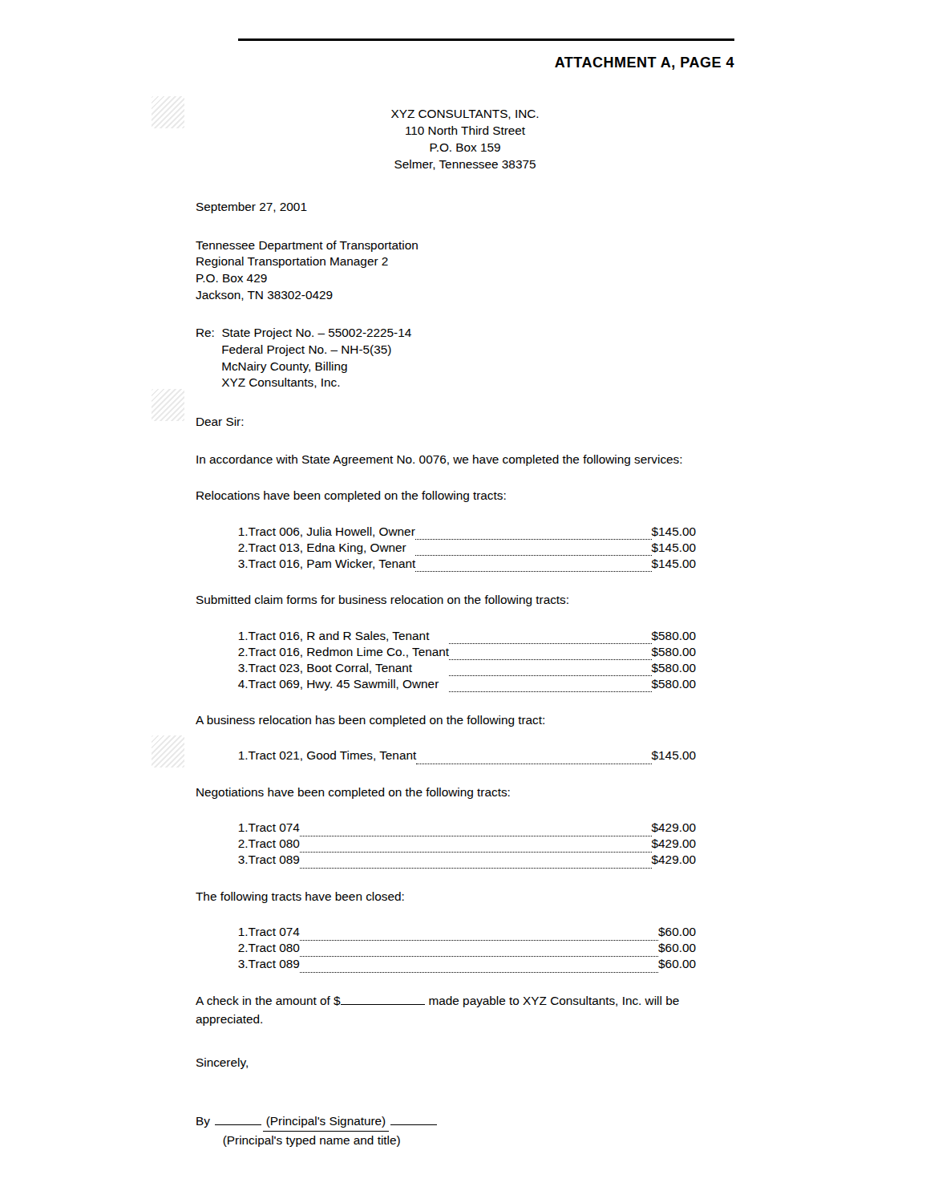ATTACHMENT A, PAGE 4
XYZ CONSULTANTS, INC.
110 North Third Street
P.O. Box 159
Selmer, Tennessee 38375
September 27, 2001
Tennessee Department of Transportation
Regional Transportation Manager 2
P.O. Box 429
Jackson, TN 38302-0429
Re: State Project No. – 55002-2225-14
Federal Project No. – NH-5(35)
McNairy County, Billing
XYZ Consultants, Inc.
Dear Sir:
In accordance with State Agreement No. 0076, we have completed the following services:
Relocations have been completed on the following tracts:
| 1. | Tract 006, Julia Howell, Owner | | $145.00 |
| 2. | Tract 013, Edna King, Owner | | $145.00 |
| 3. | Tract 016, Pam Wicker, Tenant | | $145.00 |
Submitted claim forms for business relocation on the following tracts:
| 1. | Tract 016, R and R Sales, Tenant | | $580.00 |
| 2. | Tract 016, Redmon Lime Co., Tenant | | $580.00 |
| 3. | Tract 023, Boot Corral, Tenant | | $580.00 |
| 4. | Tract 069, Hwy. 45 Sawmill, Owner | | $580.00 |
A business relocation has been completed on the following tract:
| 1. | Tract 021, Good Times, Tenant | | $145.00 |
Negotiations have been completed on the following tracts:
| 1. | Tract 074 | | $429.00 |
| 2. | Tract 080 | | $429.00 |
| 3. | Tract 089 | | $429.00 |
The following tracts have been closed:
| 1. | Tract 074 | | $60.00 |
| 2. | Tract 080 | | $60.00 |
| 3. | Tract 089 | | $60.00 |
A check in the amount of $ made payable to XYZ Consultants, Inc. will be appreciated.
Sincerely,
By (Principal's Signature)
(Principal's typed name and title)